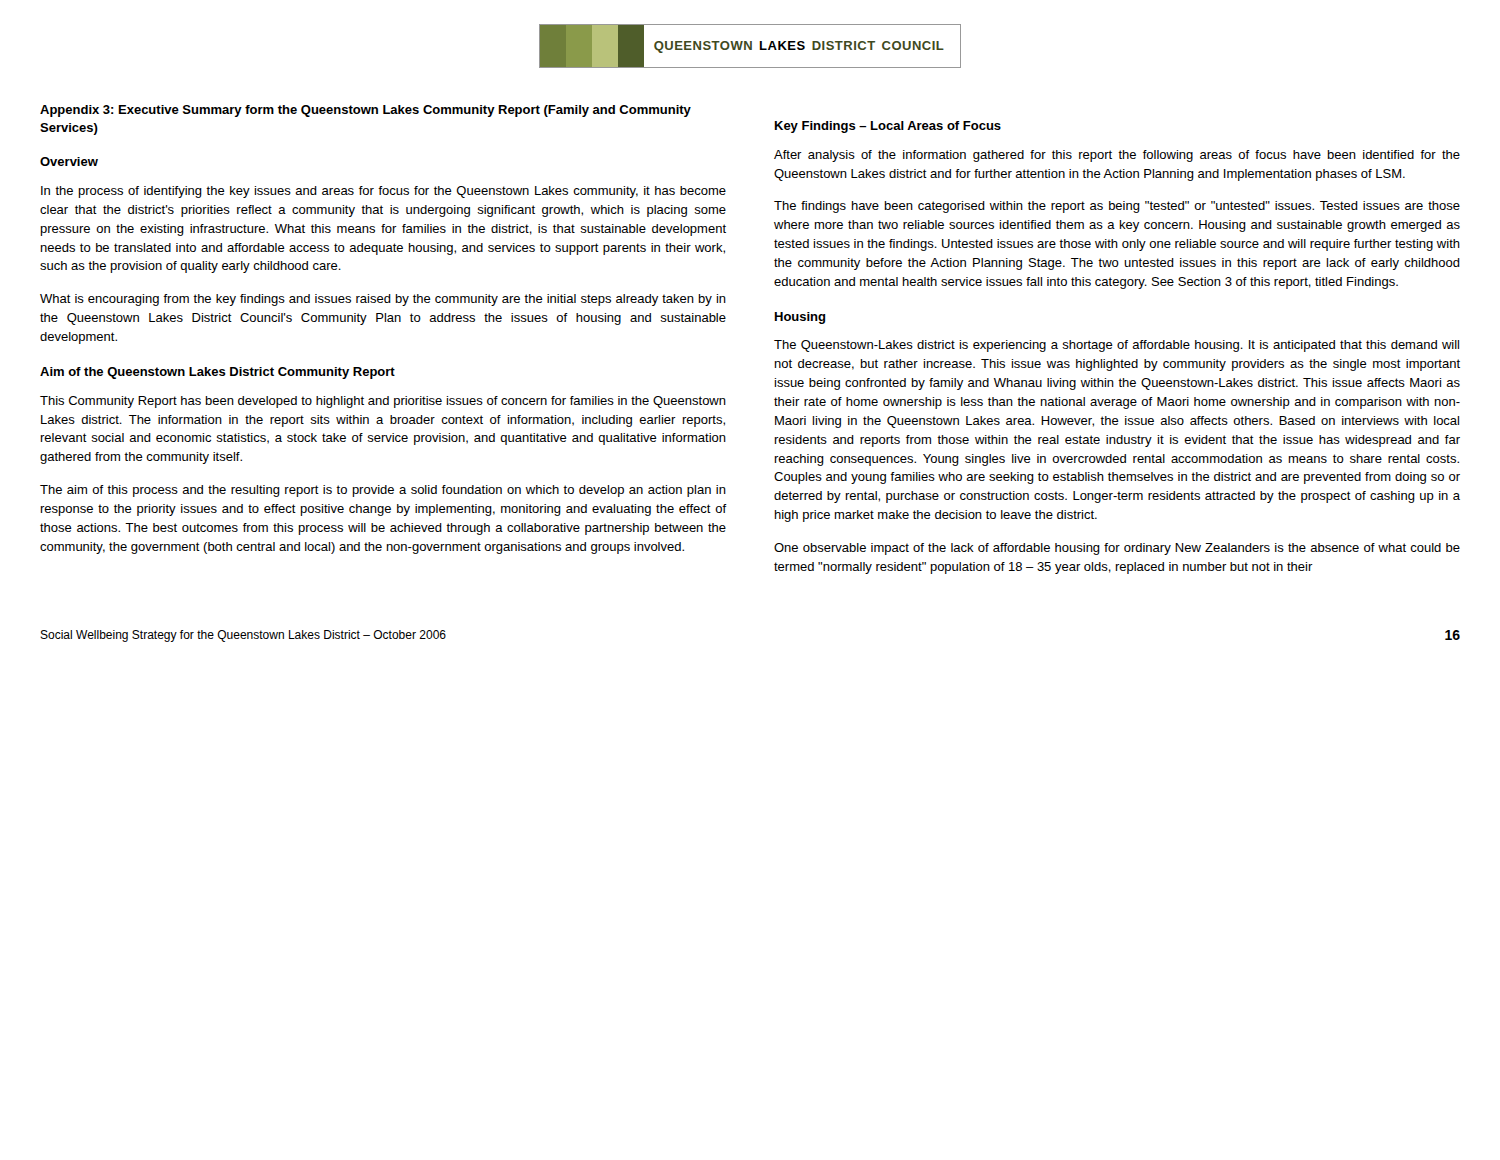QUEENSTOWN LAKES DISTRICT COUNCIL
Appendix 3: Executive Summary form the Queenstown Lakes Community Report (Family and Community Services)
Overview
In the process of identifying the key issues and areas for focus for the Queenstown Lakes community, it has become clear that the district's priorities reflect a community that is undergoing significant growth, which is placing some pressure on the existing infrastructure. What this means for families in the district, is that sustainable development needs to be translated into and affordable access to adequate housing, and services to support parents in their work, such as the provision of quality early childhood care.
What is encouraging from the key findings and issues raised by the community are the initial steps already taken by in the Queenstown Lakes District Council's Community Plan to address the issues of housing and sustainable development.
Aim of the Queenstown Lakes District Community Report
This Community Report has been developed to highlight and prioritise issues of concern for families in the Queenstown Lakes district. The information in the report sits within a broader context of information, including earlier reports, relevant social and economic statistics, a stock take of service provision, and quantitative and qualitative information gathered from the community itself.
The aim of this process and the resulting report is to provide a solid foundation on which to develop an action plan in response to the priority issues and to effect positive change by implementing, monitoring and evaluating the effect of those actions. The best outcomes from this process will be achieved through a collaborative partnership between the community, the government (both central and local) and the non-government organisations and groups involved.
Key Findings – Local Areas of Focus
After analysis of the information gathered for this report the following areas of focus have been identified for the Queenstown Lakes district and for further attention in the Action Planning and Implementation phases of LSM.
The findings have been categorised within the report as being "tested" or "untested" issues. Tested issues are those where more than two reliable sources identified them as a key concern. Housing and sustainable growth emerged as tested issues in the findings. Untested issues are those with only one reliable source and will require further testing with the community before the Action Planning Stage. The two untested issues in this report are lack of early childhood education and mental health service issues fall into this category. See Section 3 of this report, titled Findings.
Housing
The Queenstown-Lakes district is experiencing a shortage of affordable housing. It is anticipated that this demand will not decrease, but rather increase. This issue was highlighted by community providers as the single most important issue being confronted by family and Whanau living within the Queenstown-Lakes district. This issue affects Maori as their rate of home ownership is less than the national average of Maori home ownership and in comparison with non-Maori living in the Queenstown Lakes area. However, the issue also affects others. Based on interviews with local residents and reports from those within the real estate industry it is evident that the issue has widespread and far reaching consequences. Young singles live in overcrowded rental accommodation as means to share rental costs. Couples and young families who are seeking to establish themselves in the district and are prevented from doing so or deterred by rental, purchase or construction costs. Longer-term residents attracted by the prospect of cashing up in a high price market make the decision to leave the district.
One observable impact of the lack of affordable housing for ordinary New Zealanders is the absence of what could be termed "normally resident" population of 18 – 35 year olds, replaced in number but not in their
Social Wellbeing Strategy for the Queenstown Lakes District – October 2006
16